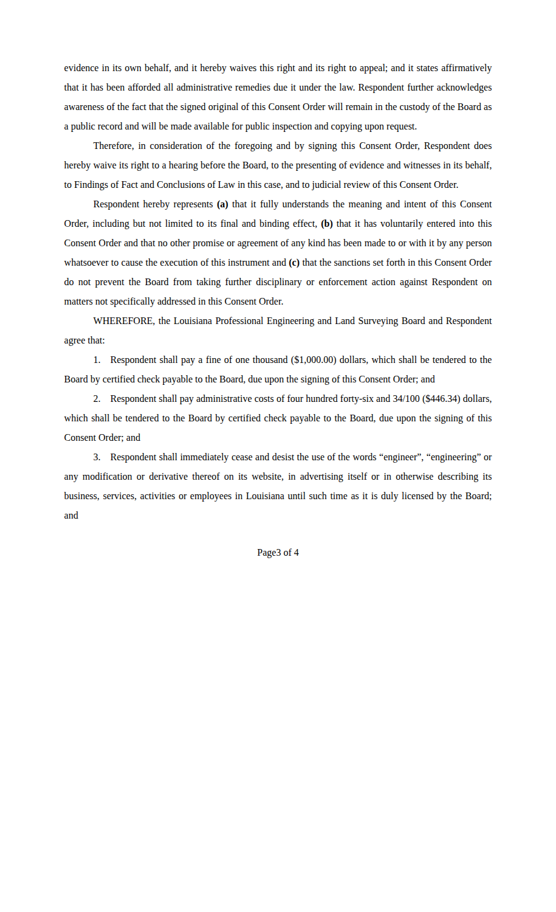evidence in its own behalf, and it hereby waives this right and its right to appeal; and it states affirmatively that it has been afforded all administrative remedies due it under the law. Respondent further acknowledges awareness of the fact that the signed original of this Consent Order will remain in the custody of the Board as a public record and will be made available for public inspection and copying upon request.
Therefore, in consideration of the foregoing and by signing this Consent Order, Respondent does hereby waive its right to a hearing before the Board, to the presenting of evidence and witnesses in its behalf, to Findings of Fact and Conclusions of Law in this case, and to judicial review of this Consent Order.
Respondent hereby represents (a) that it fully understands the meaning and intent of this Consent Order, including but not limited to its final and binding effect, (b) that it has voluntarily entered into this Consent Order and that no other promise or agreement of any kind has been made to or with it by any person whatsoever to cause the execution of this instrument and (c) that the sanctions set forth in this Consent Order do not prevent the Board from taking further disciplinary or enforcement action against Respondent on matters not specifically addressed in this Consent Order.
WHEREFORE, the Louisiana Professional Engineering and Land Surveying Board and Respondent agree that:
1. Respondent shall pay a fine of one thousand ($1,000.00) dollars, which shall be tendered to the Board by certified check payable to the Board, due upon the signing of this Consent Order; and
2. Respondent shall pay administrative costs of four hundred forty-six and 34/100 ($446.34) dollars, which shall be tendered to the Board by certified check payable to the Board, due upon the signing of this Consent Order; and
3. Respondent shall immediately cease and desist the use of the words “engineer”, “engineering” or any modification or derivative thereof on its website, in advertising itself or in otherwise describing its business, services, activities or employees in Louisiana until such time as it is duly licensed by the Board; and
Page3 of 4